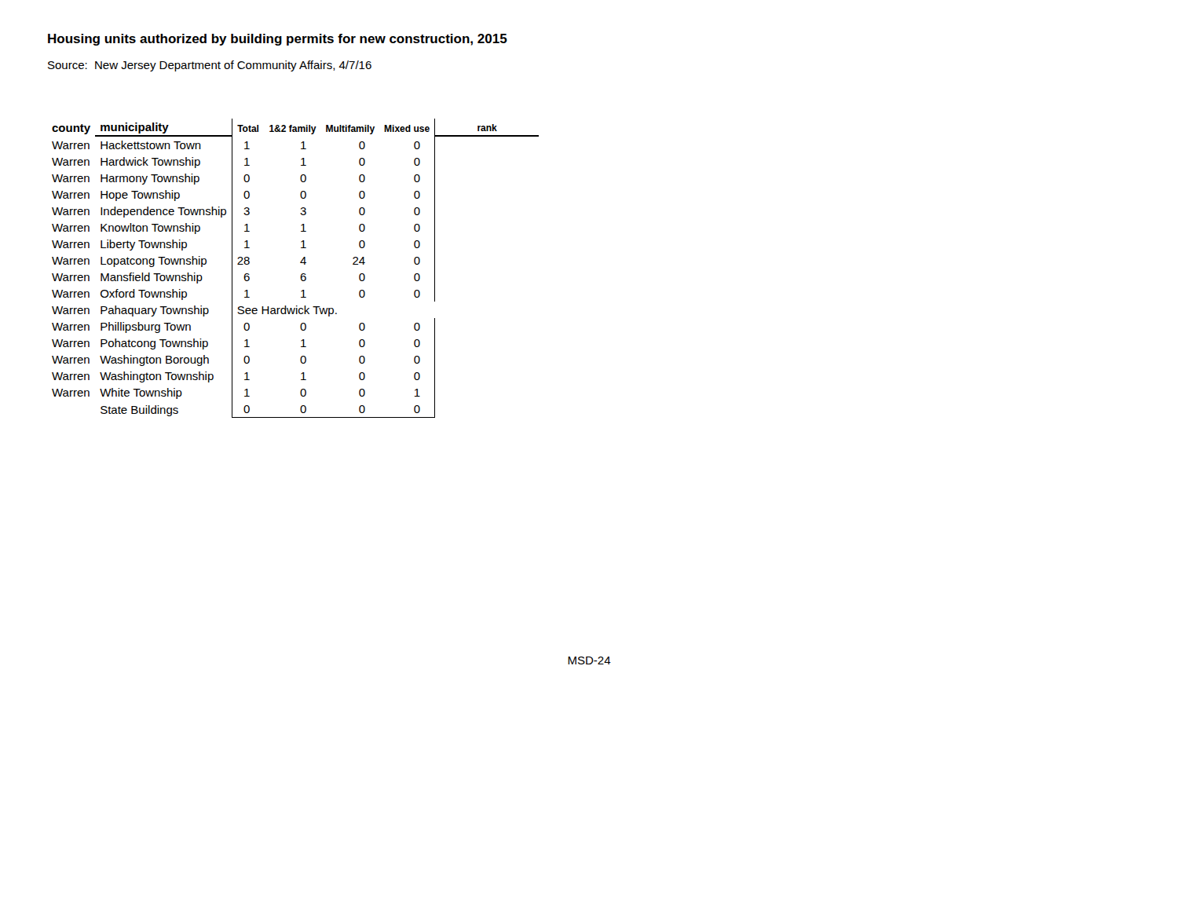Housing units authorized by building permits for new construction, 2015
Source: New Jersey Department of Community Affairs, 4/7/16
| county | municipality | Total | 1&2 family | Multifamily | Mixed use | rank |
| --- | --- | --- | --- | --- | --- | --- |
| Warren | Hackettstown Town | 1 | 1 | 0 | 0 | |
| Warren | Hardwick Township | 1 | 1 | 0 | 0 | |
| Warren | Harmony Township | 0 | 0 | 0 | 0 | |
| Warren | Hope Township | 0 | 0 | 0 | 0 | |
| Warren | Independence Township | 3 | 3 | 0 | 0 | |
| Warren | Knowlton Township | 1 | 1 | 0 | 0 | |
| Warren | Liberty Township | 1 | 1 | 0 | 0 | |
| Warren | Lopatcong Township | 28 | 4 | 24 | 0 | |
| Warren | Mansfield Township | 6 | 6 | 0 | 0 | |
| Warren | Oxford Township | 1 | 1 | 0 | 0 | |
| Warren | Pahaquary Township | See Hardwick Twp. | |
| Warren | Phillipsburg Town | 0 | 0 | 0 | 0 | |
| Warren | Pohatcong Township | 1 | 1 | 0 | 0 | |
| Warren | Washington Borough | 0 | 0 | 0 | 0 | |
| Warren | Washington Township | 1 | 1 | 0 | 0 | |
| Warren | White Township | 1 | 0 | 0 | 1 | |
| | State Buildings | 0 | 0 | 0 | 0 | |
MSD-24